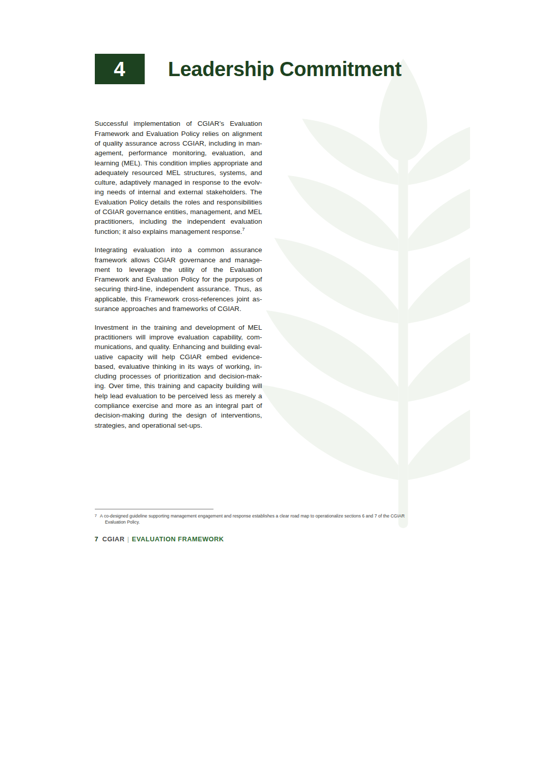4
Leadership Commitment
Successful implementation of CGIAR’s Evaluation Framework and Evaluation Policy relies on alignment of quality assurance across CGIAR, including in management, performance monitoring, evaluation, and learning (MEL). This condition implies appropriate and adequately resourced MEL structures, systems, and culture, adaptively managed in response to the evolving needs of internal and external stakeholders. The Evaluation Policy details the roles and responsibilities of CGIAR governance entities, management, and MEL practitioners, including the independent evaluation function; it also explains management response.7
Integrating evaluation into a common assurance framework allows CGIAR governance and management to leverage the utility of the Evaluation Framework and Evaluation Policy for the purposes of securing third-line, independent assurance. Thus, as applicable, this Framework cross-references joint assurance approaches and frameworks of CGIAR.
Investment in the training and development of MEL practitioners will improve evaluation capability, communications, and quality. Enhancing and building evaluative capacity will help CGIAR embed evidence-based, evaluative thinking in its ways of working, including processes of prioritization and decision-making. Over time, this training and capacity building will help lead evaluation to be perceived less as merely a compliance exercise and more as an integral part of decision-making during the design of interventions, strategies, and operational set-ups.
7 A co-designed guideline supporting management engagement and response establishes a clear road map to operationalize sections 6 and 7 of the CGIAR Evaluation Policy.
7 CGIAR|EVALUATION FRAMEWORK